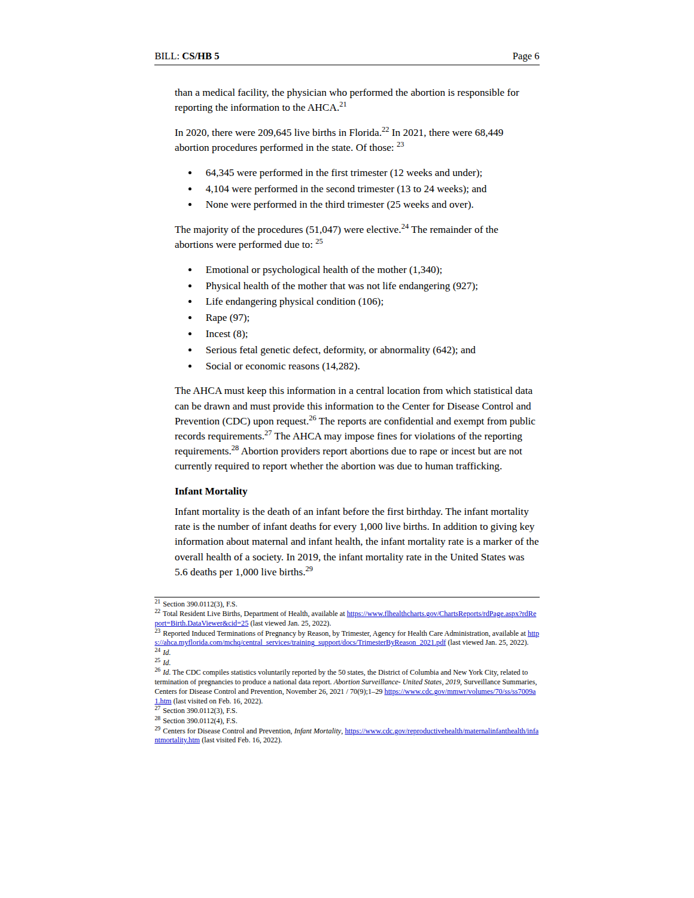BILL: CS/HB 5
Page 6
than a medical facility, the physician who performed the abortion is responsible for reporting the information to the AHCA.21
In 2020, there were 209,645 live births in Florida.22 In 2021, there were 68,449 abortion procedures performed in the state. Of those: 23
64,345 were performed in the first trimester (12 weeks and under);
4,104 were performed in the second trimester (13 to 24 weeks); and
None were performed in the third trimester (25 weeks and over).
The majority of the procedures (51,047) were elective.24 The remainder of the abortions were performed due to: 25
Emotional or psychological health of the mother (1,340);
Physical health of the mother that was not life endangering (927);
Life endangering physical condition (106);
Rape (97);
Incest (8);
Serious fetal genetic defect, deformity, or abnormality (642); and
Social or economic reasons (14,282).
The AHCA must keep this information in a central location from which statistical data can be drawn and must provide this information to the Center for Disease Control and Prevention (CDC) upon request.26 The reports are confidential and exempt from public records requirements.27 The AHCA may impose fines for violations of the reporting requirements.28 Abortion providers report abortions due to rape or incest but are not currently required to report whether the abortion was due to human trafficking.
Infant Mortality
Infant mortality is the death of an infant before the first birthday. The infant mortality rate is the number of infant deaths for every 1,000 live births. In addition to giving key information about maternal and infant health, the infant mortality rate is a marker of the overall health of a society. In 2019, the infant mortality rate in the United States was 5.6 deaths per 1,000 live births.29
21 Section 390.0112(3), F.S.
22 Total Resident Live Births, Department of Health, available at https://www.flhealthcharts.gov/ChartsReports/rdPage.aspx?rdReport=Birth.DataViewer&cid=25 (last viewed Jan. 25, 2022).
23 Reported Induced Terminations of Pregnancy by Reason, by Trimester, Agency for Health Care Administration, available at https://ahca.myflorida.com/mchq/central_services/training_support/docs/TrimesterByReason_2021.pdf (last viewed Jan. 25, 2022).
24 Id.
25 Id.
26 Id. The CDC compiles statistics voluntarily reported by the 50 states, the District of Columbia and New York City, related to termination of pregnancies to produce a national data report. Abortion Surveillance- United States, 2019, Surveillance Summaries, Centers for Disease Control and Prevention, November 26, 2021 / 70(9);1–29 https://www.cdc.gov/mmwr/volumes/70/ss/ss7009a1.htm (last visited on Feb. 16, 2022).
27 Section 390.0112(3), F.S.
28 Section 390.0112(4), F.S.
29 Centers for Disease Control and Prevention, Infant Mortality, https://www.cdc.gov/reproductivehealth/maternalinfanthealth/infantmortality.htm (last visited Feb. 16, 2022).